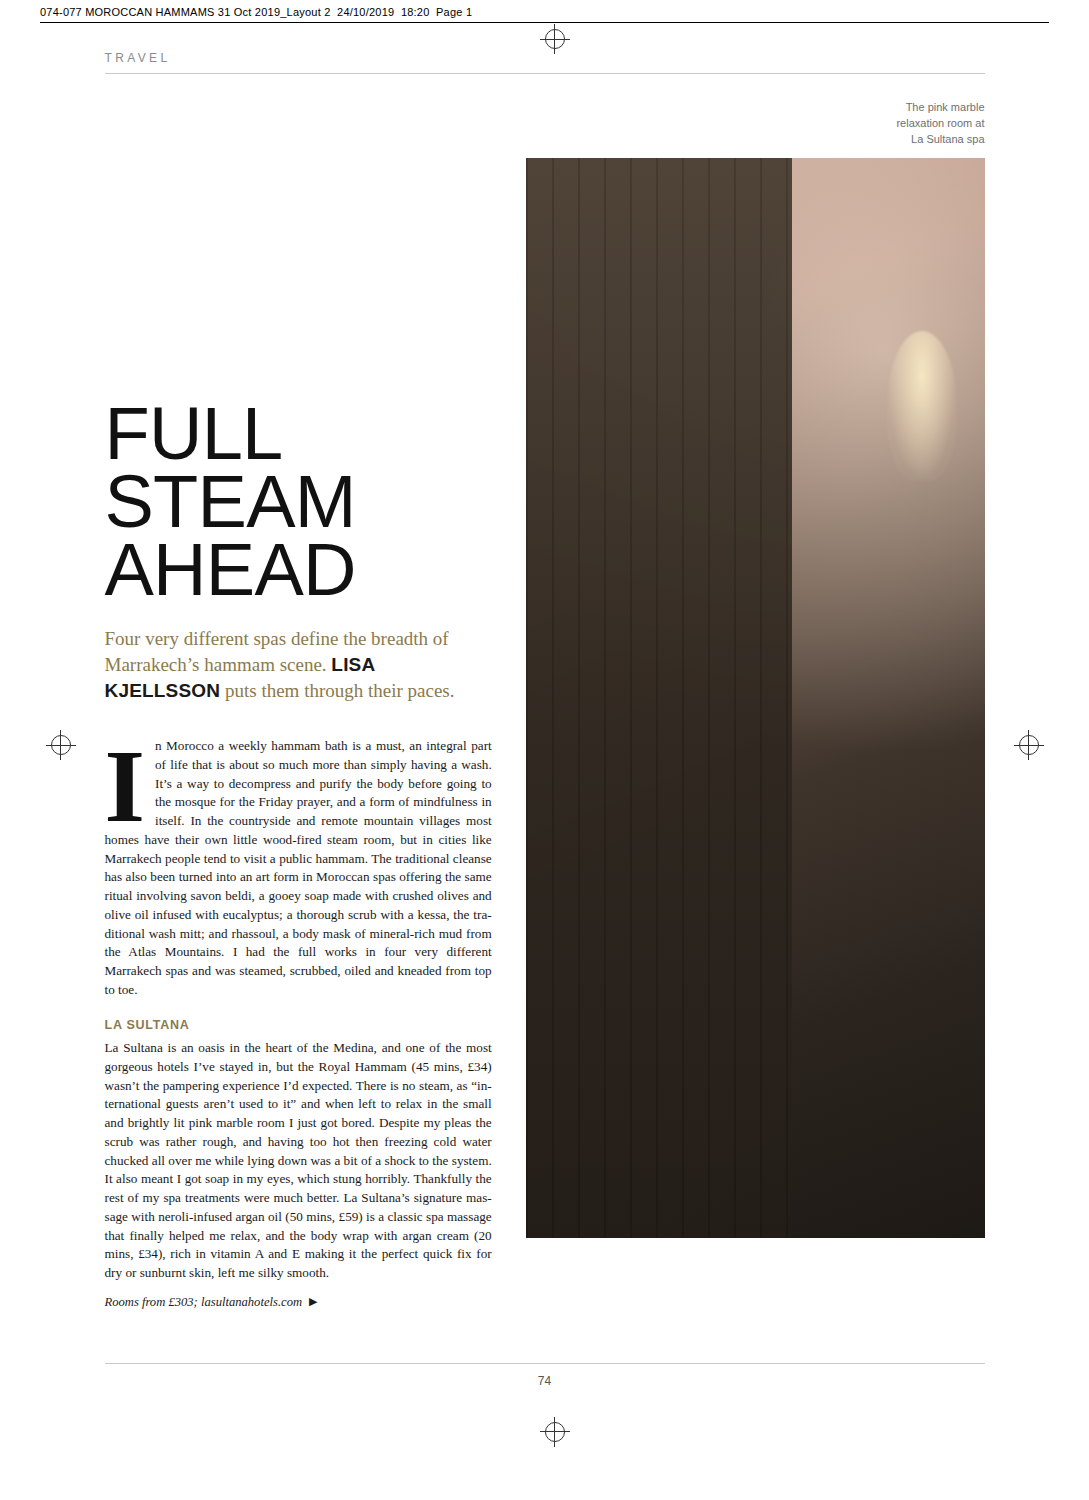074-077 MOROCCAN HAMMAMS 31 Oct 2019_Layout 2 24/10/2019 18:20 Page 1
Travel
FULL
STEAM
AHEAD
Four very different spas define the breadth of Marrakech’s hammam scene. LISA KJELLSSON puts them through their paces.
In Morocco a weekly hammam bath is a must, an integral part of life that is about so much more than simply having a wash. It’s a way to decompress and purify the body before going to the mosque for the Friday prayer, and a form of mindfulness in itself. In the countryside and remote mountain villages most homes have their own little wood-fired steam room, but in cities like Marrakech people tend to visit a public hammam. The traditional cleanse has also been turned into an art form in Moroccan spas offering the same ritual involving savon beldi, a gooey soap made with crushed olives and olive oil infused with eucalyptus; a thorough scrub with a kessa, the traditional wash mitt; and rhassoul, a body mask of mineral-rich mud from the Atlas Mountains. I had the full works in four very different Marrakech spas and was steamed, scrubbed, oiled and kneaded from top to toe.
La Sultana
La Sultana is an oasis in the heart of the Medina, and one of the most gorgeous hotels I’ve stayed in, but the Royal Hammam (45 mins, £34) wasn’t the pampering experience I’d expected. There is no steam, as “international guests aren’t used to it” and when left to relax in the small and brightly lit pink marble room I just got bored. Despite my pleas the scrub was rather rough, and having too hot then freezing cold water chucked all over me while lying down was a bit of a shock to the system. It also meant I got soap in my eyes, which stung horribly. Thankfully the rest of my spa treatments were much better. La Sultana’s signature massage with neroli-infused argan oil (50 mins, £59) is a classic spa massage that finally helped me relax, and the body wrap with argan cream (20 mins, £34), rich in vitamin A and E making it the perfect quick fix for dry or sunburnt skin, left me silky smooth.
Rooms from £303; lasultanahotels.com ▶
The pink marble
relaxation room at
La Sultana spa
74